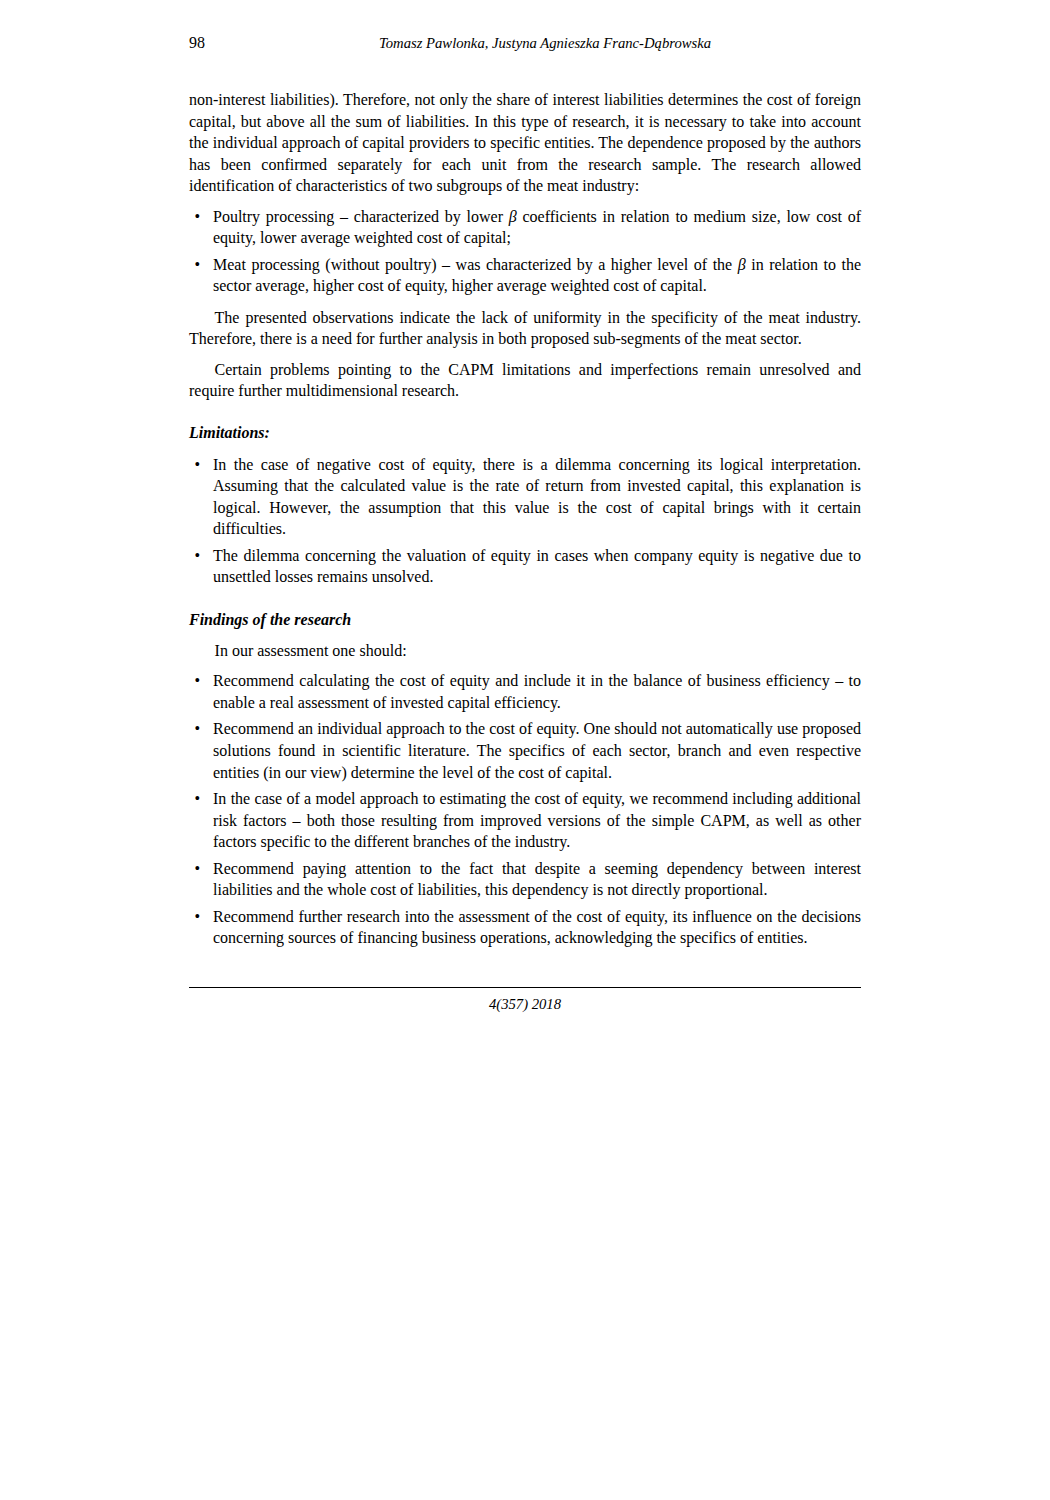98 Tomasz Pawlonka, Justyna Agnieszka Franc-Dąbrowska
non-interest liabilities). Therefore, not only the share of interest liabilities determines the cost of foreign capital, but above all the sum of liabilities. In this type of research, it is necessary to take into account the individual approach of capital providers to specific entities. The dependence proposed by the authors has been confirmed separately for each unit from the research sample. The research allowed identification of characteristics of two subgroups of the meat industry:
Poultry processing – characterized by lower β coefficients in relation to medium size, low cost of equity, lower average weighted cost of capital;
Meat processing (without poultry) – was characterized by a higher level of the β in relation to the sector average, higher cost of equity, higher average weighted cost of capital.
The presented observations indicate the lack of uniformity in the specificity of the meat industry. Therefore, there is a need for further analysis in both proposed sub-segments of the meat sector.
Certain problems pointing to the CAPM limitations and imperfections remain unresolved and require further multidimensional research.
Limitations:
In the case of negative cost of equity, there is a dilemma concerning its logical interpretation. Assuming that the calculated value is the rate of return from invested capital, this explanation is logical. However, the assumption that this value is the cost of capital brings with it certain difficulties.
The dilemma concerning the valuation of equity in cases when company equity is negative due to unsettled losses remains unsolved.
Findings of the research
In our assessment one should:
Recommend calculating the cost of equity and include it in the balance of business efficiency – to enable a real assessment of invested capital efficiency.
Recommend an individual approach to the cost of equity. One should not automatically use proposed solutions found in scientific literature. The specifics of each sector, branch and even respective entities (in our view) determine the level of the cost of capital.
In the case of a model approach to estimating the cost of equity, we recommend including additional risk factors – both those resulting from improved versions of the simple CAPM, as well as other factors specific to the different branches of the industry.
Recommend paying attention to the fact that despite a seeming dependency between interest liabilities and the whole cost of liabilities, this dependency is not directly proportional.
Recommend further research into the assessment of the cost of equity, its influence on the decisions concerning sources of financing business operations, acknowledging the specifics of entities.
4(357) 2018